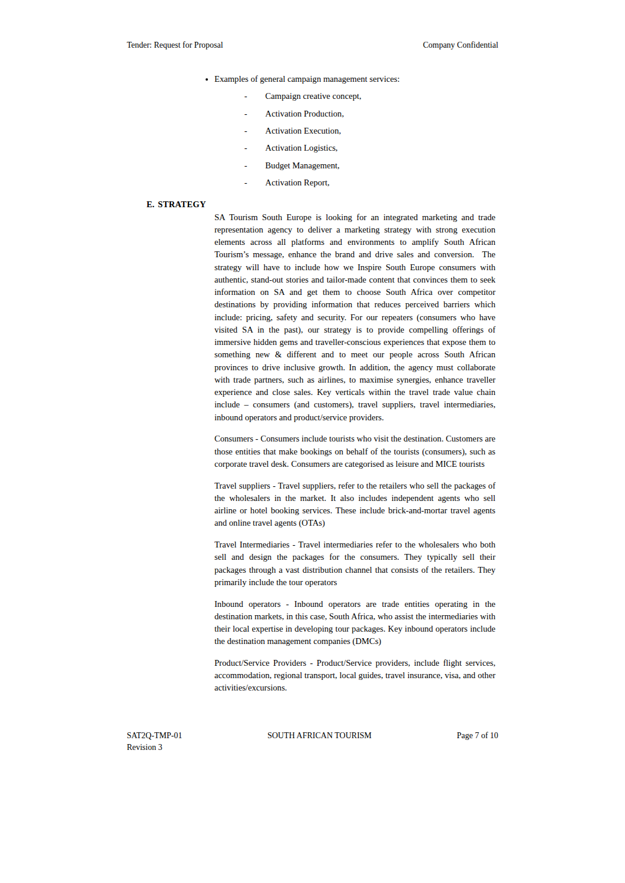Tender: Request for Proposal Company Confidential
Examples of general campaign management services:
Campaign creative concept,
Activation Production,
Activation Execution,
Activation Logistics,
Budget Management,
Activation Report,
E. STRATEGY
SA Tourism South Europe is looking for an integrated marketing and trade representation agency to deliver a marketing strategy with strong execution elements across all platforms and environments to amplify South African Tourism’s message, enhance the brand and drive sales and conversion. The strategy will have to include how we Inspire South Europe consumers with authentic, stand-out stories and tailor-made content that convinces them to seek information on SA and get them to choose South Africa over competitor destinations by providing information that reduces perceived barriers which include: pricing, safety and security. For our repeaters (consumers who have visited SA in the past), our strategy is to provide compelling offerings of immersive hidden gems and traveller-conscious experiences that expose them to something new & different and to meet our people across South African provinces to drive inclusive growth. In addition, the agency must collaborate with trade partners, such as airlines, to maximise synergies, enhance traveller experience and close sales. Key verticals within the travel trade value chain include – consumers (and customers), travel suppliers, travel intermediaries, inbound operators and product/service providers.
Consumers - Consumers include tourists who visit the destination. Customers are those entities that make bookings on behalf of the tourists (consumers), such as corporate travel desk. Consumers are categorised as leisure and MICE tourists
Travel suppliers - Travel suppliers, refer to the retailers who sell the packages of the wholesalers in the market. It also includes independent agents who sell airline or hotel booking services. These include brick-and-mortar travel agents and online travel agents (OTAs)
Travel Intermediaries - Travel intermediaries refer to the wholesalers who both sell and design the packages for the consumers. They typically sell their packages through a vast distribution channel that consists of the retailers. They primarily include the tour operators
Inbound operators - Inbound operators are trade entities operating in the destination markets, in this case, South Africa, who assist the intermediaries with their local expertise in developing tour packages. Key inbound operators include the destination management companies (DMCs)
Product/Service Providers - Product/Service providers, include flight services, accommodation, regional transport, local guides, travel insurance, visa, and other activities/excursions.
SAT2Q-TMP-01
Revision 3
SOUTH AFRICAN TOURISM
Page 7 of 10